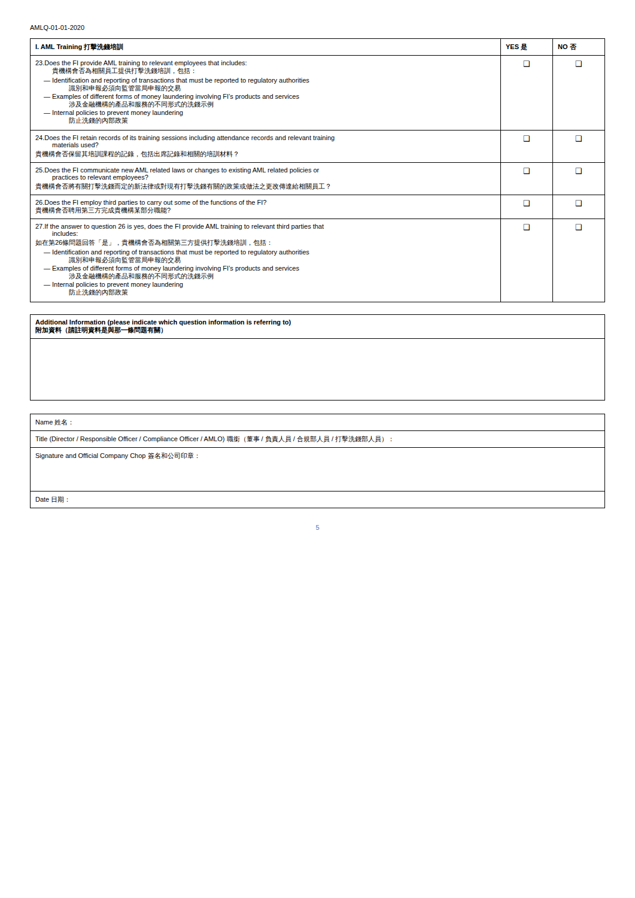AMLQ-01-01-2020
| I. AML Training 打擊洗錢培訓 | YES 是 | NO 否 |
| --- | --- | --- |
| 23.Does the FI provide AML training to relevant employees that includes: 貴機構會否為相關員工提供打擊洗錢培訓，包括： Identification and reporting of transactions that must be reported to regulatory authorities 識別和申報必須向監管當局申報的交易 Examples of different forms of money laundering involving FI’s products and services 涉及金融機構的產品和服務的不同形式的洗錢示例 Internal policies to prevent money laundering 防止洗錢的內部政策 | ❑ | ❑ |
| 24.Does the FI retain records of its training sessions including attendance records and relevant training materials used? 貴機構會否保留其培訓課程的記錄，包括出席記錄和相關的培訓材料？ | ❑ | ❑ |
| 25.Does the FI communicate new AML related laws or changes to existing AML related policies or practices to relevant employees? 貴機構會否將有關打擊洗錢而定的新法律或對現有打擊洗錢有關的政策或做法之更改傳達給相關員工？ | ❑ | ❑ |
| 26.Does the FI employ third parties to carry out some of the functions of the FI? 貴機構會否聘用第三方完成貴機構某部分職能? | ❑ | ❑ |
| 27.If the answer to question 26 is yes, does the FI provide AML training to relevant third parties that includes: 如在第26條問題回答「是」，貴機構會否為相關第三方提供打擊洗錢培訓，包括： Identification and reporting of transactions that must be reported to regulatory authorities 識別和申報必須向監管當局申報的交易 Examples of different forms of money laundering involving FI’s products and services 涉及金融機構的產品和服務的不同形式的洗錢示例 Internal policies to prevent money laundering 防止洗錢的內部政策 | ❑ | ❑ |
| Additional Information (please indicate which question information is referring to) 附加資料（請註明資料是與那一條問題有關） |
| Name 姓名： |
| Title (Director / Responsible Officer / Compliance Officer / AMLO) 職銜（董事 / 負責人員 / 合規部人員 / 打擊洗錢部人員）： |
| Signature and Official Company Chop 簽名和公司印章： |
| Date 日期： |
5